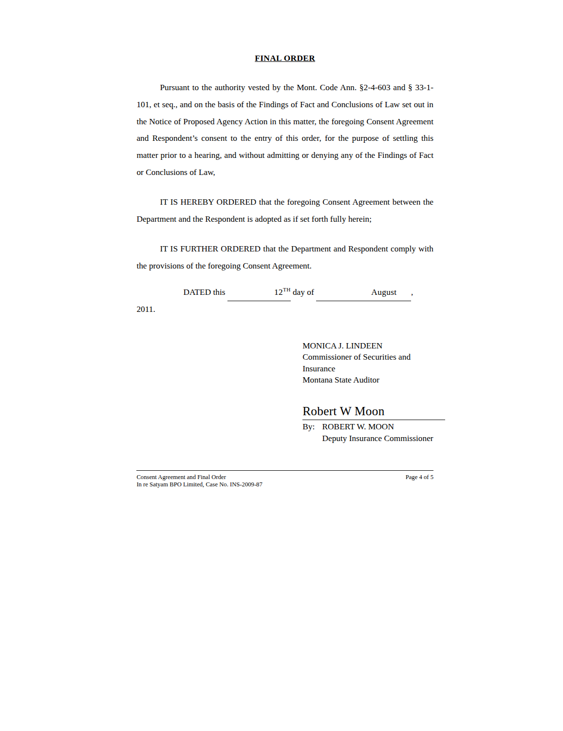FINAL ORDER
Pursuant to the authority vested by the Mont. Code Ann. §2-4-603 and § 33-1-101, et seq., and on the basis of the Findings of Fact and Conclusions of Law set out in the Notice of Proposed Agency Action in this matter, the foregoing Consent Agreement and Respondent’s consent to the entry of this order, for the purpose of settling this matter prior to a hearing, and without admitting or denying any of the Findings of Fact or Conclusions of Law,
IT IS HEREBY ORDERED that the foregoing Consent Agreement between the Department and the Respondent is adopted as if set forth fully herein;
IT IS FURTHER ORDERED that the Department and Respondent comply with the provisions of the foregoing Consent Agreement.
DATED this 12TH day of August, 2011.
MONICA J. LINDEEN
Commissioner of Securities and Insurance
Montana State Auditor
Robert W Moon
By: ROBERT W. MOON
Deputy Insurance Commissioner
Consent Agreement and Final Order
In re Satyam BPO Limited, Case No. INS-2009-87
Page 4 of 5